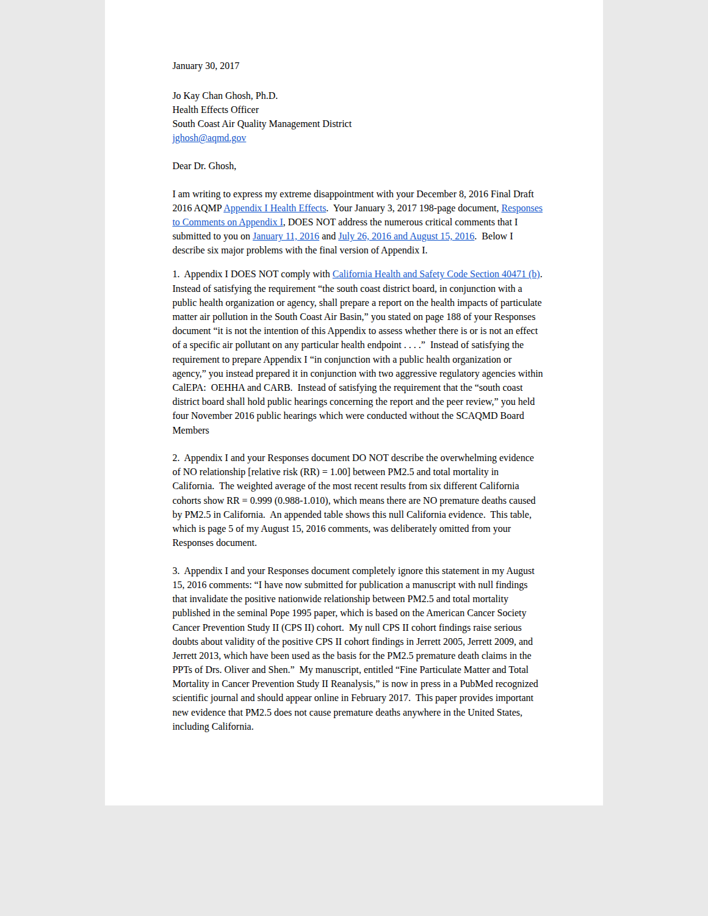January 30, 2017
Jo Kay Chan Ghosh, Ph.D.
Health Effects Officer
South Coast Air Quality Management District
jghosh@aqmd.gov
Dear Dr. Ghosh,
I am writing to express my extreme disappointment with your December 8, 2016 Final Draft 2016 AQMP Appendix I Health Effects. Your January 3, 2017 198-page document, Responses to Comments on Appendix I, DOES NOT address the numerous critical comments that I submitted to you on January 11, 2016 and July 26, 2016 and August 15, 2016. Below I describe six major problems with the final version of Appendix I.
1. Appendix I DOES NOT comply with California Health and Safety Code Section 40471 (b). Instead of satisfying the requirement “the south coast district board, in conjunction with a public health organization or agency, shall prepare a report on the health impacts of particulate matter air pollution in the South Coast Air Basin,” you stated on page 188 of your Responses document “it is not the intention of this Appendix to assess whether there is or is not an effect of a specific air pollutant on any particular health endpoint . . . .” Instead of satisfying the requirement to prepare Appendix I “in conjunction with a public health organization or agency,” you instead prepared it in conjunction with two aggressive regulatory agencies within CalEPA: OEHHA and CARB. Instead of satisfying the requirement that the “south coast district board shall hold public hearings concerning the report and the peer review,” you held four November 2016 public hearings which were conducted without the SCAQMD Board Members
2. Appendix I and your Responses document DO NOT describe the overwhelming evidence of NO relationship [relative risk (RR) = 1.00] between PM2.5 and total mortality in California. The weighted average of the most recent results from six different California cohorts show RR = 0.999 (0.988-1.010), which means there are NO premature deaths caused by PM2.5 in California. An appended table shows this null California evidence. This table, which is page 5 of my August 15, 2016 comments, was deliberately omitted from your Responses document.
3. Appendix I and your Responses document completely ignore this statement in my August 15, 2016 comments: “I have now submitted for publication a manuscript with null findings that invalidate the positive nationwide relationship between PM2.5 and total mortality published in the seminal Pope 1995 paper, which is based on the American Cancer Society Cancer Prevention Study II (CPS II) cohort. My null CPS II cohort findings raise serious doubts about validity of the positive CPS II cohort findings in Jerrett 2005, Jerrett 2009, and Jerrett 2013, which have been used as the basis for the PM2.5 premature death claims in the PPTs of Drs. Oliver and Shen.” My manuscript, entitled “Fine Particulate Matter and Total Mortality in Cancer Prevention Study II Reanalysis,” is now in press in a PubMed recognized scientific journal and should appear online in February 2017. This paper provides important new evidence that PM2.5 does not cause premature deaths anywhere in the United States, including California.